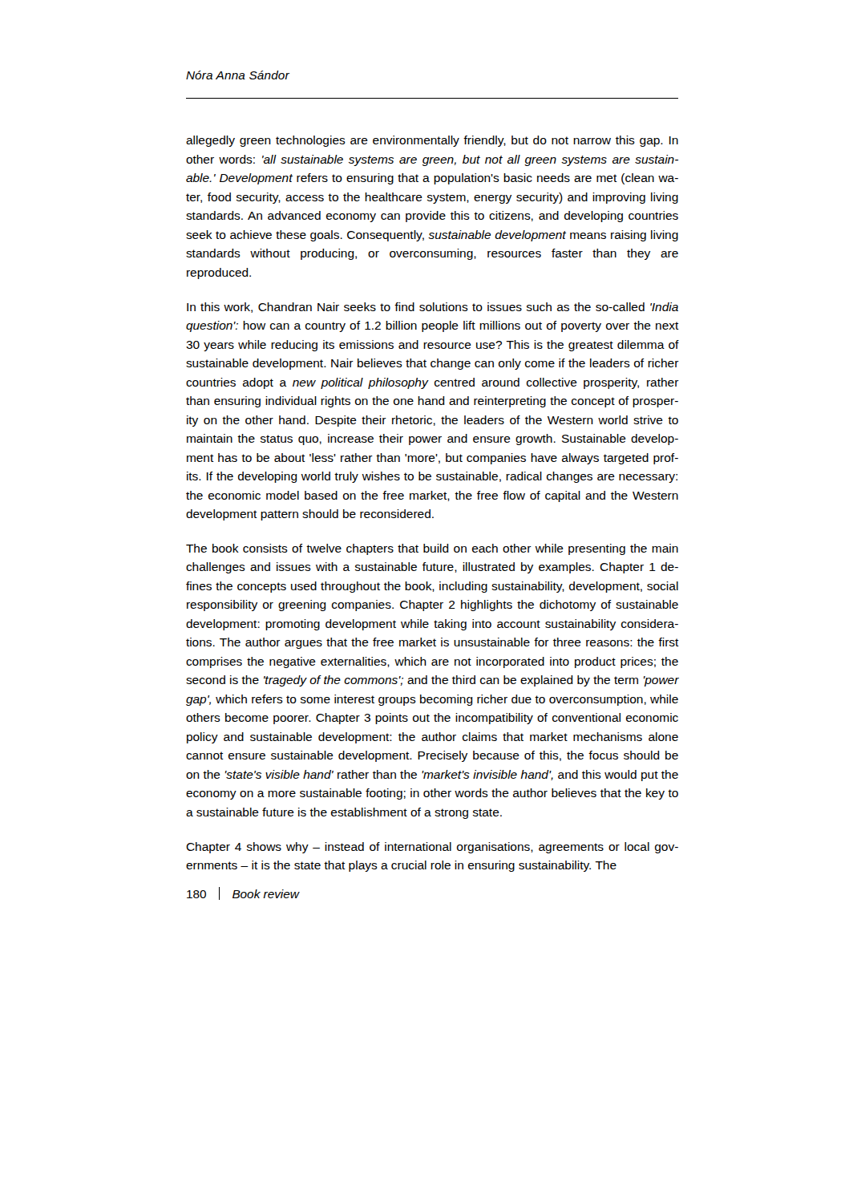Nóra Anna Sándor
allegedly green technologies are environmentally friendly, but do not narrow this gap. In other words: 'all sustainable systems are green, but not all green systems are sustainable.' Development refers to ensuring that a population's basic needs are met (clean water, food security, access to the healthcare system, energy security) and improving living standards. An advanced economy can provide this to citizens, and developing countries seek to achieve these goals. Consequently, sustainable development means raising living standards without producing, or overconsuming, resources faster than they are reproduced.
In this work, Chandran Nair seeks to find solutions to issues such as the so-called 'India question': how can a country of 1.2 billion people lift millions out of poverty over the next 30 years while reducing its emissions and resource use? This is the greatest dilemma of sustainable development. Nair believes that change can only come if the leaders of richer countries adopt a new political philosophy centred around collective prosperity, rather than ensuring individual rights on the one hand and reinterpreting the concept of prosperity on the other hand. Despite their rhetoric, the leaders of the Western world strive to maintain the status quo, increase their power and ensure growth. Sustainable development has to be about 'less' rather than 'more', but companies have always targeted profits. If the developing world truly wishes to be sustainable, radical changes are necessary: the economic model based on the free market, the free flow of capital and the Western development pattern should be reconsidered.
The book consists of twelve chapters that build on each other while presenting the main challenges and issues with a sustainable future, illustrated by examples. Chapter 1 defines the concepts used throughout the book, including sustainability, development, social responsibility or greening companies. Chapter 2 highlights the dichotomy of sustainable development: promoting development while taking into account sustainability considerations. The author argues that the free market is unsustainable for three reasons: the first comprises the negative externalities, which are not incorporated into product prices; the second is the 'tragedy of the commons'; and the third can be explained by the term 'power gap', which refers to some interest groups becoming richer due to overconsumption, while others become poorer. Chapter 3 points out the incompatibility of conventional economic policy and sustainable development: the author claims that market mechanisms alone cannot ensure sustainable development. Precisely because of this, the focus should be on the 'state's visible hand' rather than the 'market's invisible hand', and this would put the economy on a more sustainable footing; in other words the author believes that the key to a sustainable future is the establishment of a strong state.
Chapter 4 shows why – instead of international organisations, agreements or local governments – it is the state that plays a crucial role in ensuring sustainability. The
180 Book review